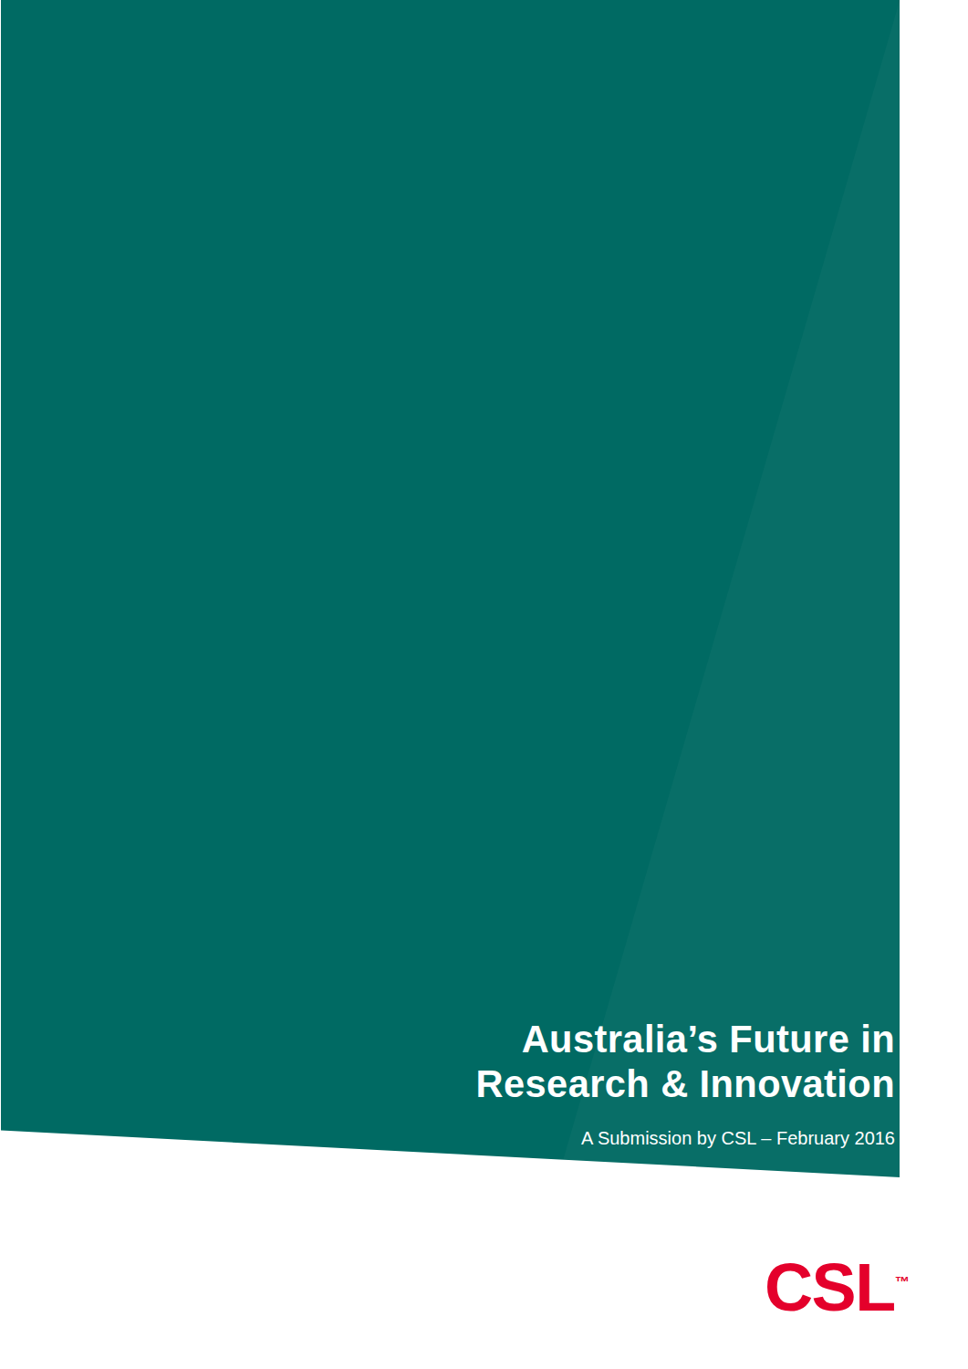Australia’s Future in
Research & Innovation
A Submission by CSL – February 2016
CSL™